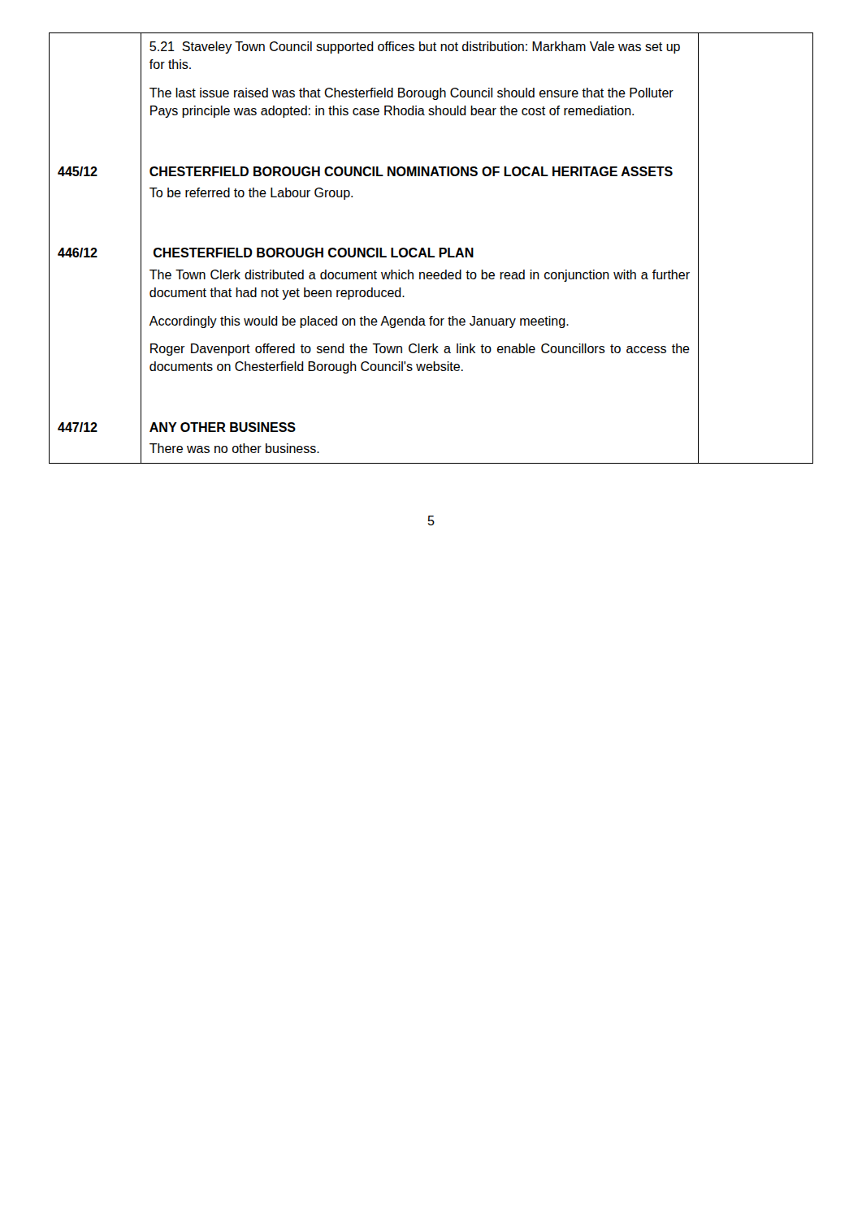| | 5.21 Staveley Town Council supported offices but not distribution: Markham Vale was set up for this. The last issue raised was that Chesterfield Borough Council should ensure that the Polluter Pays principle was adopted: in this case Rhodia should bear the cost of remediation. | |
| 445/12 | CHESTERFIELD BOROUGH COUNCIL NOMINATIONS OF LOCAL HERITAGE ASSETS To be referred to the Labour Group. | |
| 446/12 | CHESTERFIELD BOROUGH COUNCIL LOCAL PLAN The Town Clerk distributed a document which needed to be read in conjunction with a further document that had not yet been reproduced. Accordingly this would be placed on the Agenda for the January meeting. Roger Davenport offered to send the Town Clerk a link to enable Councillors to access the documents on Chesterfield Borough Council's website. | |
| 447/12 | ANY OTHER BUSINESS There was no other business. | |
5